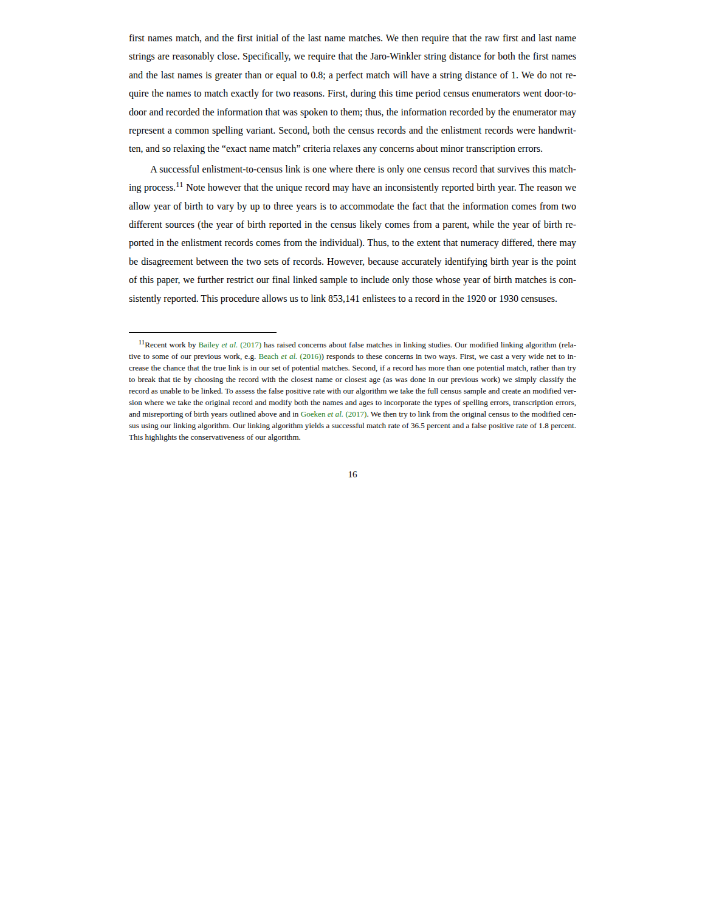first names match, and the first initial of the last name matches. We then require that the raw first and last name strings are reasonably close. Specifically, we require that the Jaro-Winkler string distance for both the first names and the last names is greater than or equal to 0.8; a perfect match will have a string distance of 1. We do not require the names to match exactly for two reasons. First, during this time period census enumerators went door-to-door and recorded the information that was spoken to them; thus, the information recorded by the enumerator may represent a common spelling variant. Second, both the census records and the enlistment records were handwritten, and so relaxing the “exact name match” criteria relaxes any concerns about minor transcription errors.
A successful enlistment-to-census link is one where there is only one census record that survives this matching process.11 Note however that the unique record may have an inconsistently reported birth year. The reason we allow year of birth to vary by up to three years is to accommodate the fact that the information comes from two different sources (the year of birth reported in the census likely comes from a parent, while the year of birth reported in the enlistment records comes from the individual). Thus, to the extent that numeracy differed, there may be disagreement between the two sets of records. However, because accurately identifying birth year is the point of this paper, we further restrict our final linked sample to include only those whose year of birth matches is consistently reported. This procedure allows us to link 853,141 enlistees to a record in the 1920 or 1930 censuses.
11Recent work by Bailey et al. (2017) has raised concerns about false matches in linking studies. Our modified linking algorithm (relative to some of our previous work, e.g. Beach et al. (2016)) responds to these concerns in two ways. First, we cast a very wide net to increase the chance that the true link is in our set of potential matches. Second, if a record has more than one potential match, rather than try to break that tie by choosing the record with the closest name or closest age (as was done in our previous work) we simply classify the record as unable to be linked. To assess the false positive rate with our algorithm we take the full census sample and create an modified version where we take the original record and modify both the names and ages to incorporate the types of spelling errors, transcription errors, and misreporting of birth years outlined above and in Goeken et al. (2017). We then try to link from the original census to the modified census using our linking algorithm. Our linking algorithm yields a successful match rate of 36.5 percent and a false positive rate of 1.8 percent. This highlights the conservativeness of our algorithm.
16